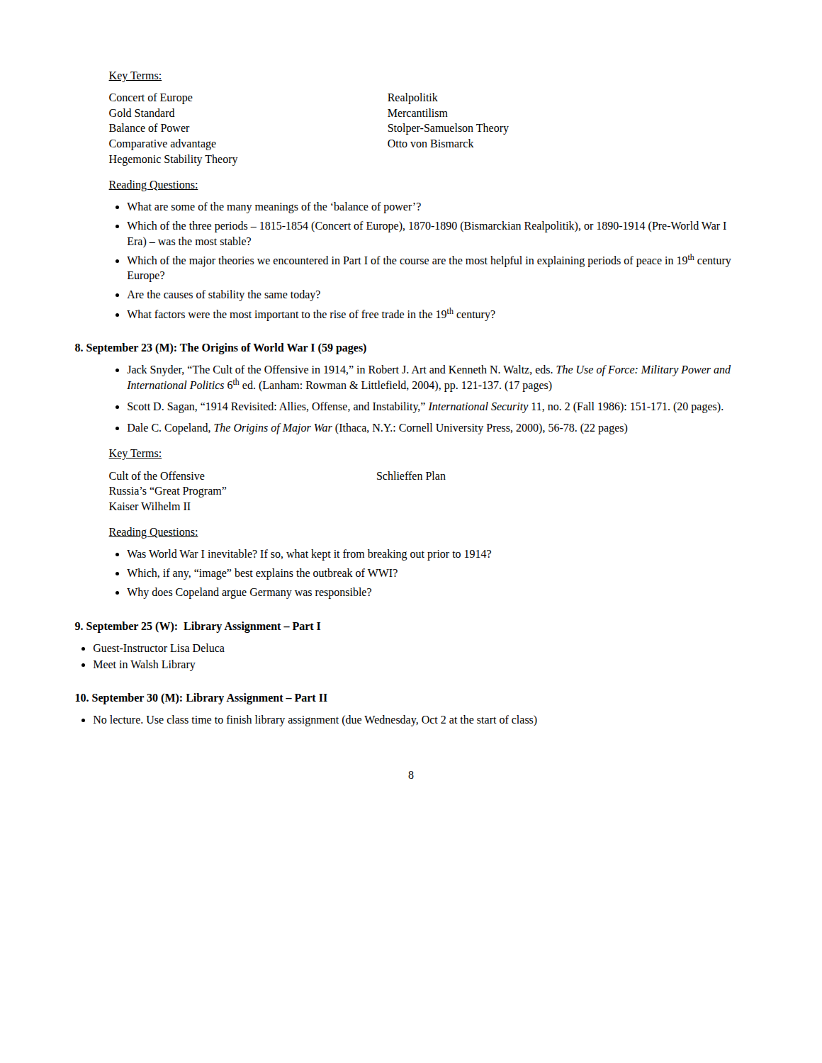Key Terms:
| Concert of Europe | Realpolitik |
| Gold Standard | Mercantilism |
| Balance of Power | Stolper-Samuelson Theory |
| Comparative advantage | Otto von Bismarck |
| Hegemonic Stability Theory | |
Reading Questions:
What are some of the many meanings of the ‘balance of power’?
Which of the three periods – 1815-1854 (Concert of Europe), 1870-1890 (Bismarckian Realpolitik), or 1890-1914 (Pre-World War I Era) – was the most stable?
Which of the major theories we encountered in Part I of the course are the most helpful in explaining periods of peace in 19th century Europe?
Are the causes of stability the same today?
What factors were the most important to the rise of free trade in the 19th century?
8. September 23 (M): The Origins of World War I (59 pages)
Jack Snyder, “The Cult of the Offensive in 1914,” in Robert J. Art and Kenneth N. Waltz, eds. The Use of Force: Military Power and International Politics 6th ed. (Lanham: Rowman & Littlefield, 2004), pp. 121-137. (17 pages)
Scott D. Sagan, “1914 Revisited: Allies, Offense, and Instability,” International Security 11, no. 2 (Fall 1986): 151-171. (20 pages).
Dale C. Copeland, The Origins of Major War (Ithaca, N.Y.: Cornell University Press, 2000), 56-78. (22 pages)
Key Terms:
| Cult of the Offensive | Schlieffen Plan |
| Russia’s “Great Program” | |
| Kaiser Wilhelm II | |
Reading Questions:
Was World War I inevitable? If so, what kept it from breaking out prior to 1914?
Which, if any, “image” best explains the outbreak of WWI?
Why does Copeland argue Germany was responsible?
9. September 25 (W): Library Assignment – Part I
Guest-Instructor Lisa Deluca
Meet in Walsh Library
10. September 30 (M): Library Assignment – Part II
No lecture. Use class time to finish library assignment (due Wednesday, Oct 2 at the start of class)
8